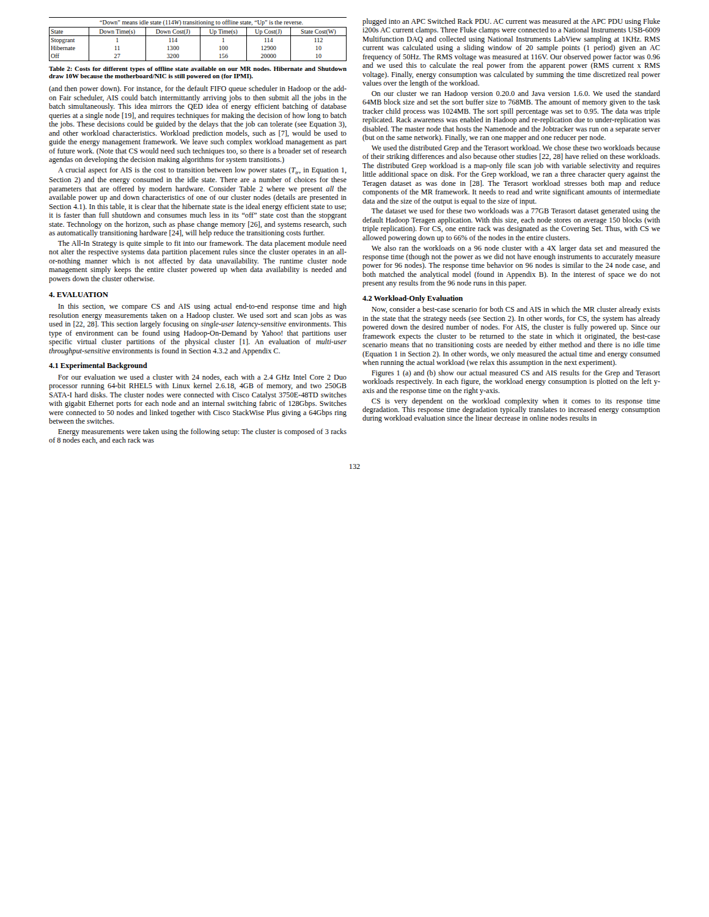“Down” means idle state (114W) transitioning to offline state, “Up” is the reverse.
| State | Down Time(s) | Down Cost(J) | Up Time(s) | Up Cost(J) | State Cost(W) |
| --- | --- | --- | --- | --- | --- |
| Stopgrant | 1 | 114 | 1 | 114 | 112 |
| Hibernate | 11 | 1300 | 100 | 12900 | 10 |
| Off | 27 | 3200 | 156 | 20000 | 10 |
Table 2: Costs for different types of offline state available on our MR nodes. Hibernate and Shutdown draw 10W because the motherboard/NIC is still powered on (for IPMI).
(and then power down). For instance, for the default FIFO queue scheduler in Hadoop or the add-on Fair scheduler, AIS could batch intermittantly arriving jobs to then submit all the jobs in the batch simultaneously. This idea mirrors the QED idea of energy efficient batching of database queries at a single node [19], and requires techniques for making the decision of how long to batch the jobs. These decisions could be guided by the delays that the job can tolerate (see Equation 3), and other workload characteristics. Workload prediction models, such as [7], would be used to guide the energy management framework. We leave such complex workload management as part of future work. (Note that CS would need such techniques too, so there is a broader set of research agendas on developing the decision making algorithms for system transitions.)
A crucial aspect for AIS is the cost to transition between low power states (Ttr, in Equation 1, Section 2) and the energy consumed in the idle state. There are a number of choices for these parameters that are offered by modern hardware. Consider Table 2 where we present all the available power up and down characteristics of one of our cluster nodes (details are presented in Section 4.1). In this table, it is clear that the hibernate state is the ideal energy efficient state to use; it is faster than full shutdown and consumes much less in its “off” state cost than the stopgrant state. Technology on the horizon, such as phase change memory [26], and systems research, such as automatically transitioning hardware [24], will help reduce the transitioning costs further.
The All-In Strategy is quite simple to fit into our framework. The data placement module need not alter the respective systems data partition placement rules since the cluster operates in an all-or-nothing manner which is not affected by data unavailability. The runtime cluster node management simply keeps the entire cluster powered up when data availability is needed and powers down the cluster otherwise.
4. EVALUATION
In this section, we compare CS and AIS using actual end-to-end response time and high resolution energy measurements taken on a Hadoop cluster. We used sort and scan jobs as was used in [22, 28]. This section largely focusing on single-user latency-sensitive environments. This type of environment can be found using Hadoop-On-Demand by Yahoo! that partitions user specific virtual cluster partitions of the physical cluster [1]. An evaluation of multi-user throughput-sensitive environments is found in Section 4.3.2 and Appendix C.
4.1 Experimental Background
For our evaluation we used a cluster with 24 nodes, each with a 2.4 GHz Intel Core 2 Duo processor running 64-bit RHEL5 with Linux kernel 2.6.18, 4GB of memory, and two 250GB SATA-I hard disks. The cluster nodes were connected with Cisco Catalyst 3750E-48TD switches with gigabit Ethernet ports for each node and an internal switching fabric of 128Gbps. Switches were connected to 50 nodes and linked together with Cisco StackWise Plus giving a 64Gbps ring between the switches.
Energy measurements were taken using the following setup: The cluster is composed of 3 racks of 8 nodes each, and each rack was
plugged into an APC Switched Rack PDU. AC current was measured at the APC PDU using Fluke i200s AC current clamps. Three Fluke clamps were connected to a National Instruments USB-6009 Multifunction DAQ and collected using National Instruments LabView sampling at 1KHz. RMS current was calculated using a sliding window of 20 sample points (1 period) given an AC frequency of 50Hz. The RMS voltage was measured at 116V. Our observed power factor was 0.96 and we used this to calculate the real power from the apparent power (RMS current x RMS voltage). Finally, energy consumption was calculated by summing the time discretized real power values over the length of the workload.
On our cluster we ran Hadoop version 0.20.0 and Java version 1.6.0. We used the standard 64MB block size and set the sort buffer size to 768MB. The amount of memory given to the task tracker child process was 1024MB. The sort spill percentage was set to 0.95. The data was triple replicated. Rack awareness was enabled in Hadoop and re-replication due to under-replication was disabled. The master node that hosts the Namenode and the Jobtracker was run on a separate server (but on the same network). Finally, we ran one mapper and one reducer per node.
We used the distributed Grep and the Terasort workload. We chose these two workloads because of their striking differences and also because other studies [22, 28] have relied on these workloads. The distributed Grep workload is a map-only file scan job with variable selectivity and requires little additional space on disk. For the Grep workload, we ran a three character query against the Teragen dataset as was done in [28]. The Terasort workload stresses both map and reduce components of the MR framework. It needs to read and write significant amounts of intermediate data and the size of the output is equal to the size of input.
The dataset we used for these two workloads was a 77GB Terasort dataset generated using the default Hadoop Teragen application. With this size, each node stores on average 150 blocks (with triple replication). For CS, one entire rack was designated as the Covering Set. Thus, with CS we allowed powering down up to 66% of the nodes in the entire clusters.
We also ran the workloads on a 96 node cluster with a 4X larger data set and measured the response time (though not the power as we did not have enough instruments to accurately measure power for 96 nodes). The response time behavior on 96 nodes is similar to the 24 node case, and both matched the analytical model (found in Appendix B). In the interest of space we do not present any results from the 96 node runs in this paper.
4.2 Workload-Only Evaluation
Now, consider a best-case scenario for both CS and AIS in which the MR cluster already exists in the state that the strategy needs (see Section 2). In other words, for CS, the system has already powered down the desired number of nodes. For AIS, the cluster is fully powered up. Since our framework expects the cluster to be returned to the state in which it originated, the best-case scenario means that no transitioning costs are needed by either method and there is no idle time (Equation 1 in Section 2). In other words, we only measured the actual time and energy consumed when running the actual workload (we relax this assumption in the next experiment).
Figures 1 (a) and (b) show our actual measured CS and AIS results for the Grep and Terasort workloads respectively. In each figure, the workload energy consumption is plotted on the left y-axis and the response time on the right y-axis.
CS is very dependent on the workload complexity when it comes to its response time degradation. This response time degradation typically translates to increased energy consumption during workload evaluation since the linear decrease in online nodes results in
132